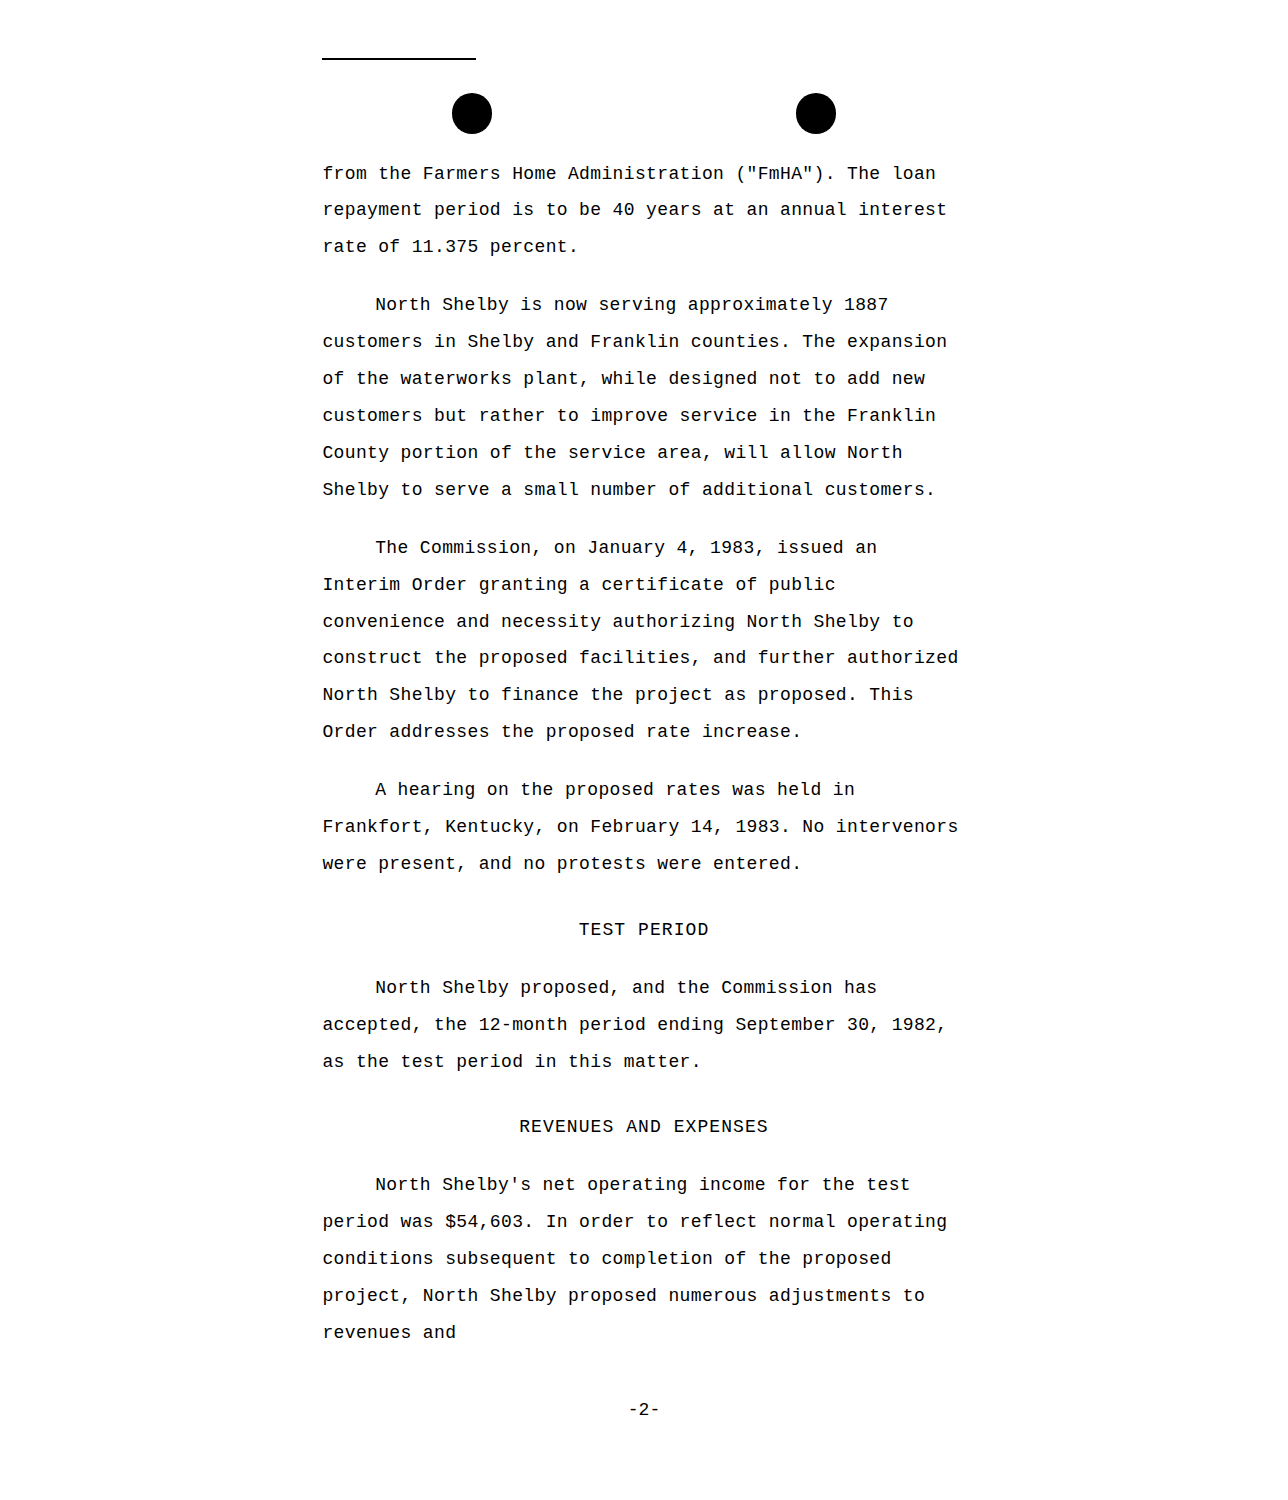from the Farmers Home Administration ("FmHA"). The loan repayment period is to be 40 years at an annual interest rate of 11.375 percent.
North Shelby is now serving approximately 1887 customers in Shelby and Franklin counties. The expansion of the waterworks plant, while designed not to add new customers but rather to improve service in the Franklin County portion of the service area, will allow North Shelby to serve a small number of additional customers.
The Commission, on January 4, 1983, issued an Interim Order granting a certificate of public convenience and necessity authorizing North Shelby to construct the proposed facilities, and further authorized North Shelby to finance the project as proposed. This Order addresses the proposed rate increase.
A hearing on the proposed rates was held in Frankfort, Kentucky, on February 14, 1983. No intervenors were present, and no protests were entered.
TEST PERIOD
North Shelby proposed, and the Commission has accepted, the 12-month period ending September 30, 1982, as the test period in this matter.
REVENUES AND EXPENSES
North Shelby's net operating income for the test period was $54,603. In order to reflect normal operating conditions subsequent to completion of the proposed project, North Shelby proposed numerous adjustments to revenues and
-2-